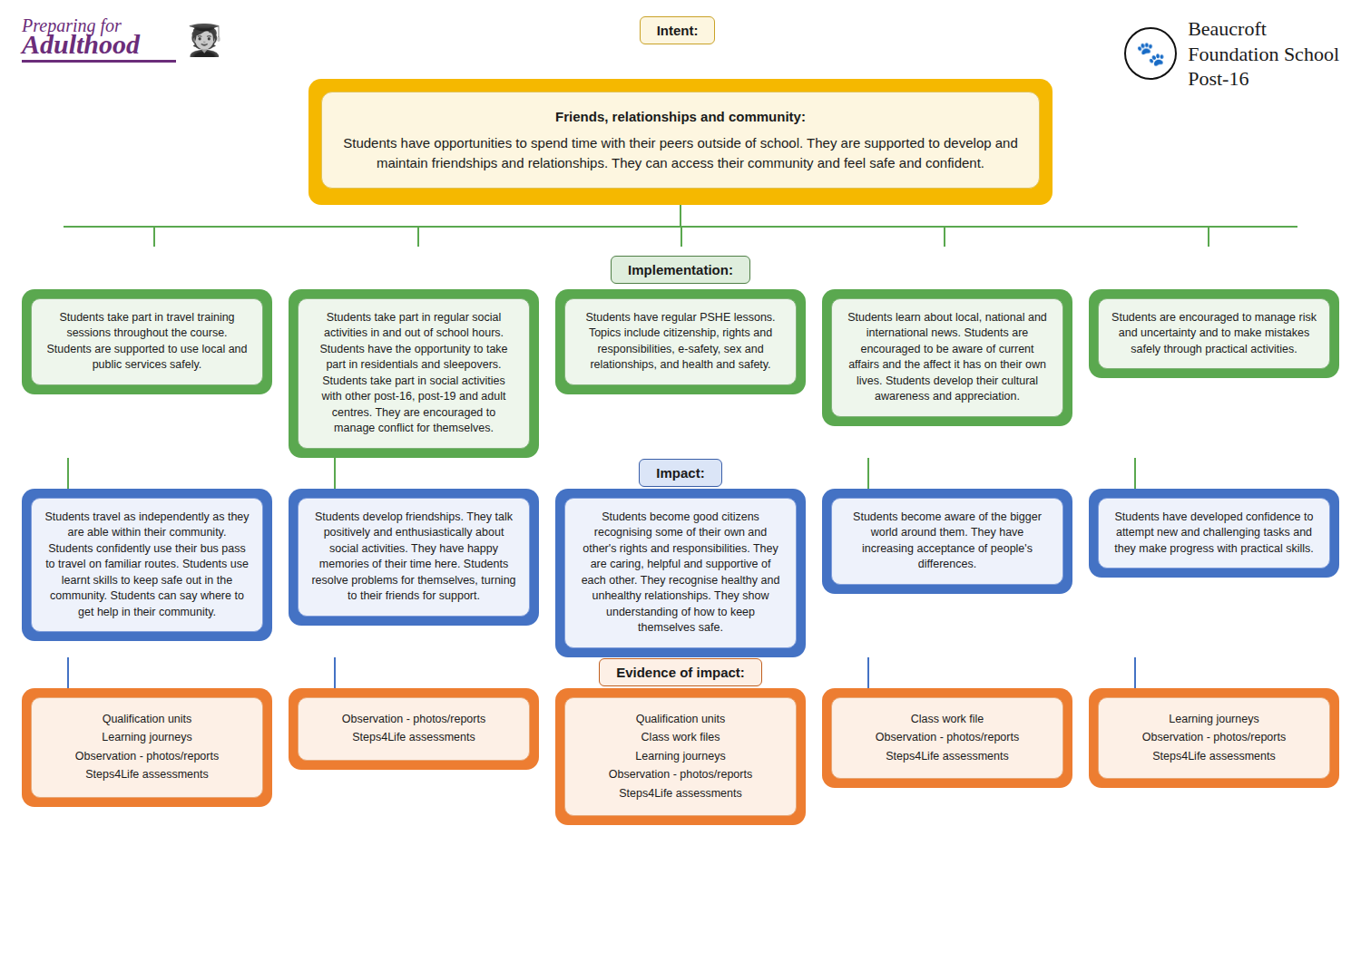Preparing for Adulthood
🧑‍🎓
Intent:
🐾
Beaucroft
Foundation School
Post-16
Friends, relationships and community:
Students have opportunities to spend time with their peers outside of school. They are supported to develop and maintain friendships and relationships. They can access their community and feel safe and confident.
Implementation:
Students take part in travel training sessions throughout the course. Students are supported to use local and public services safely.
Students take part in regular social activities in and out of school hours. Students have the opportunity to take part in residentials and sleepovers. Students take part in social activities with other post-16, post-19 and adult centres. They are encouraged to manage conflict for themselves.
Students have regular PSHE lessons. Topics include citizenship, rights and responsibilities, e-safety, sex and relationships, and health and safety.
Students learn about local, national and international news. Students are encouraged to be aware of current affairs and the affect it has on their own lives. Students develop their cultural awareness and appreciation.
Students are encouraged to manage risk and uncertainty and to make mistakes safely through practical activities.
Impact:
Students travel as independently as they are able within their community. Students confidently use their bus pass to travel on familiar routes. Students use learnt skills to keep safe out in the community. Students can say where to get help in their community.
Students develop friendships. They talk positively and enthusiastically about social activities. They have happy memories of their time here. Students resolve problems for themselves, turning to their friends for support.
Students become good citizens recognising some of their own and other's rights and responsibilities. They are caring, helpful and supportive of each other. They recognise healthy and unhealthy relationships. They show understanding of how to keep themselves safe.
Students become aware of the bigger world around them. They have increasing acceptance of people's differences.
Students have developed confidence to attempt new and challenging tasks and they make progress with practical skills.
Evidence of impact:
Qualification units
Learning journeys
Observation - photos/reports
Steps4Life assessments
Observation - photos/reports
Steps4Life assessments
Qualification units
Class work files
Learning journeys
Observation - photos/reports
Steps4Life assessments
Class work file
Observation - photos/reports
Steps4Life assessments
Learning journeys
Observation - photos/reports
Steps4Life assessments